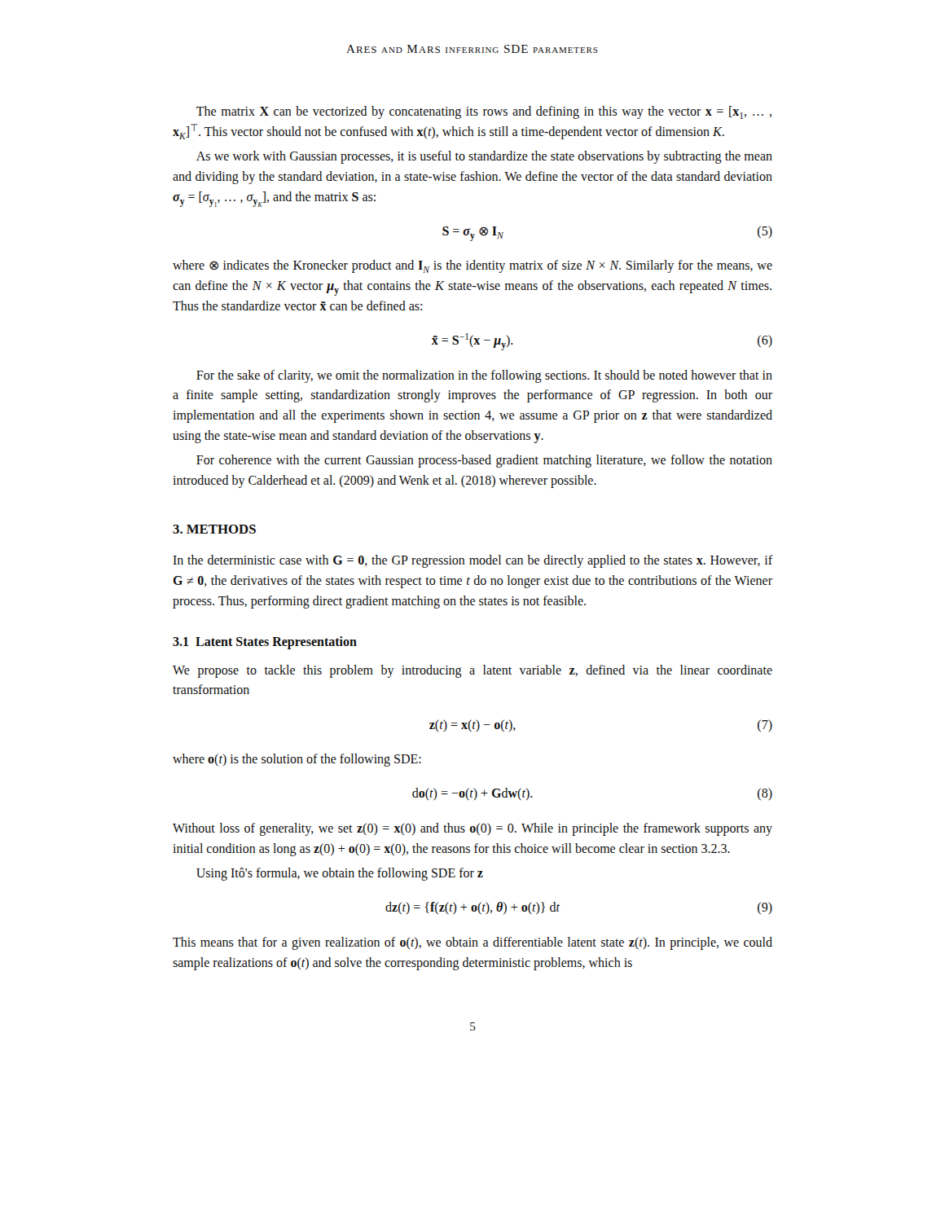ARES and MARS inferring SDE parameters
The matrix X can be vectorized by concatenating its rows and defining in this way the vector x = [x1, … , xK]⊤. This vector should not be confused with x(t), which is still a time-dependent vector of dimension K.
As we work with Gaussian processes, it is useful to standardize the state observations by subtracting the mean and dividing by the standard deviation, in a state-wise fashion. We define the vector of the data standard deviation σy = [σy1, … , σyK], and the matrix S as:
S = σy ⊗ IN (5)
where ⊗ indicates the Kronecker product and IN is the identity matrix of size N × N. Similarly for the means, we can define the N × K vector μy that contains the K state-wise means of the observations, each repeated N times. Thus the standardize vector x̃ can be defined as:
x̃ = S−1(x − μy). (6)
For the sake of clarity, we omit the normalization in the following sections. It should be noted however that in a finite sample setting, standardization strongly improves the performance of GP regression. In both our implementation and all the experiments shown in section 4, we assume a GP prior on z that were standardized using the state-wise mean and standard deviation of the observations y.
For coherence with the current Gaussian process-based gradient matching literature, we follow the notation introduced by Calderhead et al. (2009) and Wenk et al. (2018) wherever possible.
3. METHODS
In the deterministic case with G = 0, the GP regression model can be directly applied to the states x. However, if G ≠ 0, the derivatives of the states with respect to time t do no longer exist due to the contributions of the Wiener process. Thus, performing direct gradient matching on the states is not feasible.
3.1 Latent States Representation
We propose to tackle this problem by introducing a latent variable z, defined via the linear coordinate transformation
z(t) = x(t) − o(t), (7)
where o(t) is the solution of the following SDE:
do(t) = −o(t) + Gdw(t). (8)
Without loss of generality, we set z(0) = x(0) and thus o(0) = 0. While in principle the framework supports any initial condition as long as z(0) + o(0) = x(0), the reasons for this choice will become clear in section 3.2.3.
Using Itô's formula, we obtain the following SDE for z
dz(t) = {f(z(t) + o(t), θ) + o(t)} dt (9)
This means that for a given realization of o(t), we obtain a differentiable latent state z(t). In principle, we could sample realizations of o(t) and solve the corresponding deterministic problems, which is
5